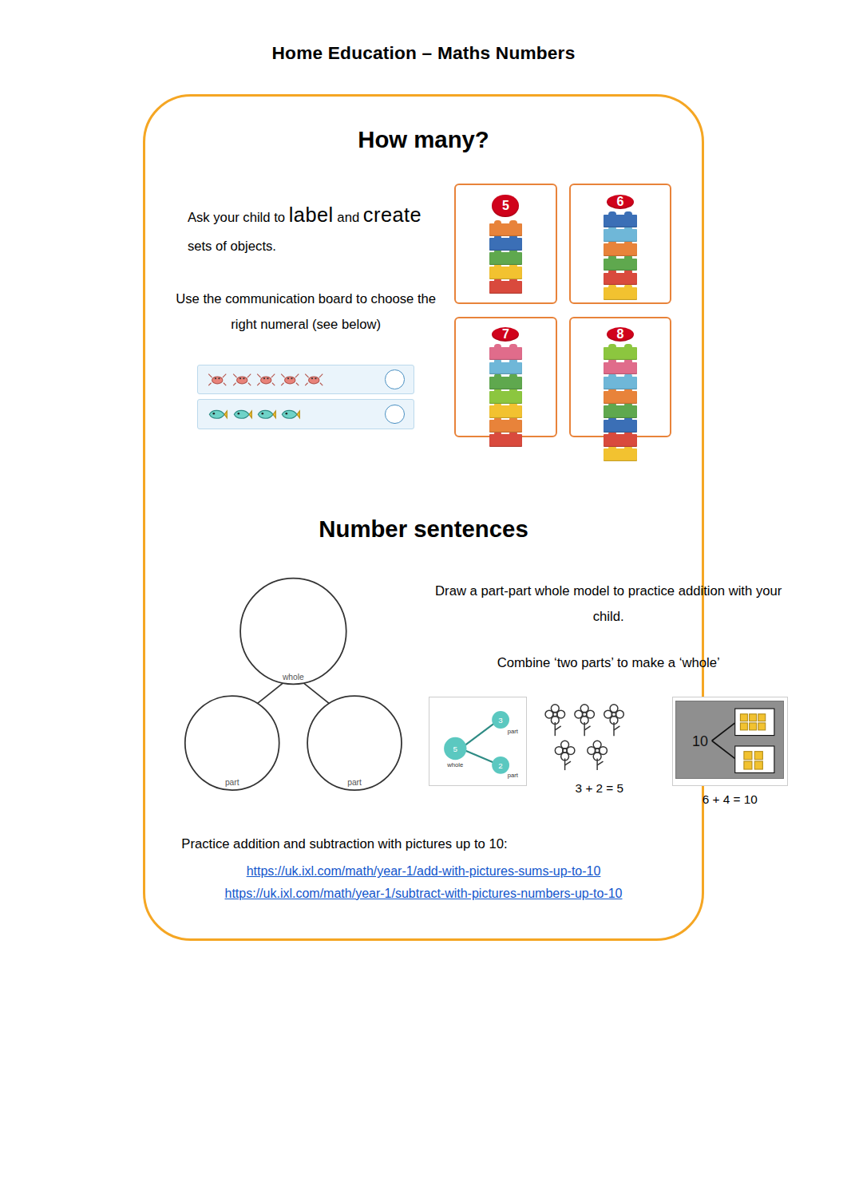Home Education – Maths Numbers
How many?
Ask your child to label and create sets of objects.
Use the communication board to choose the right numeral (see below)
5
6
7
8
Number sentences
whole part part
Draw a part-part whole model to practice addition with your child.
Combine ‘two parts’ to make a ‘whole’
5 3 2 whole part part
3 + 2 = 5
10
6 + 4 = 10
Practice addition and subtraction with pictures up to 10:
https://uk.ixl.com/math/year-1/add-with-pictures-sums-up-to-10 https://uk.ixl.com/math/year-1/subtract-with-pictures-numbers-up-to-10